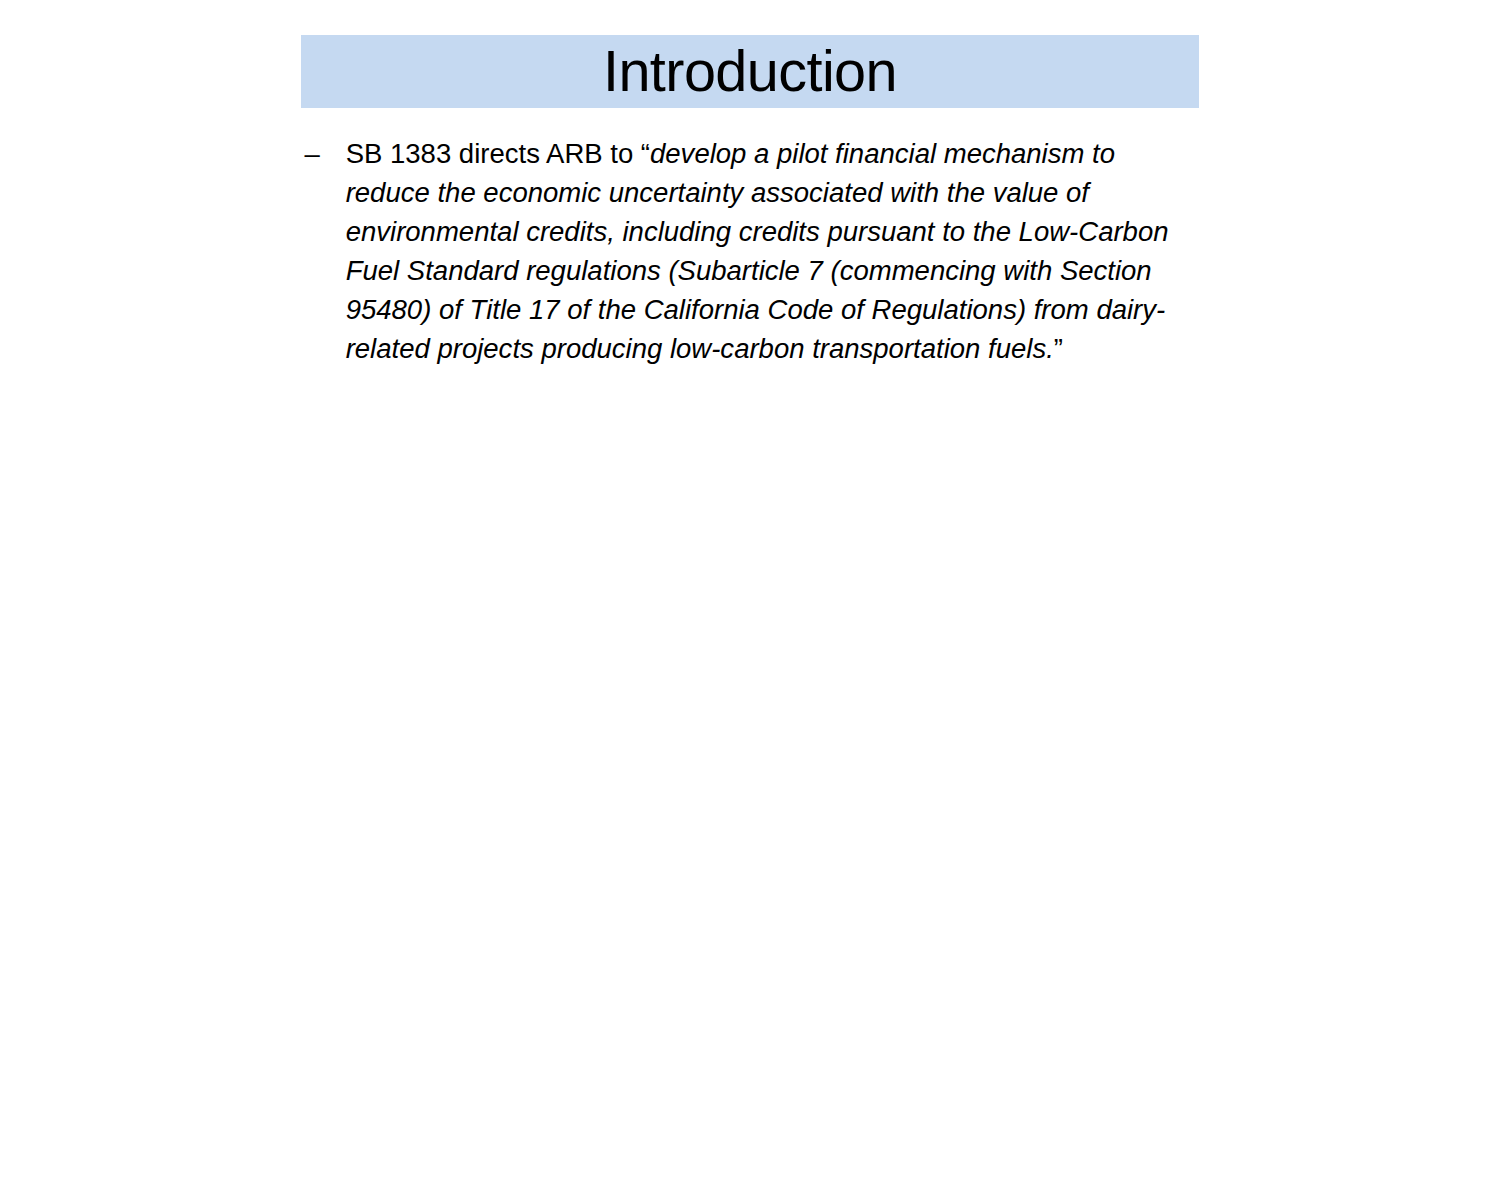Introduction
SB 1383 directs ARB to “develop a pilot financial mechanism to reduce the economic uncertainty associated with the value of environmental credits, including credits pursuant to the Low-Carbon Fuel Standard regulations (Subarticle 7 (commencing with Section 95480) of Title 17 of the California Code of Regulations) from dairy-related projects producing low-carbon transportation fuels.”
5